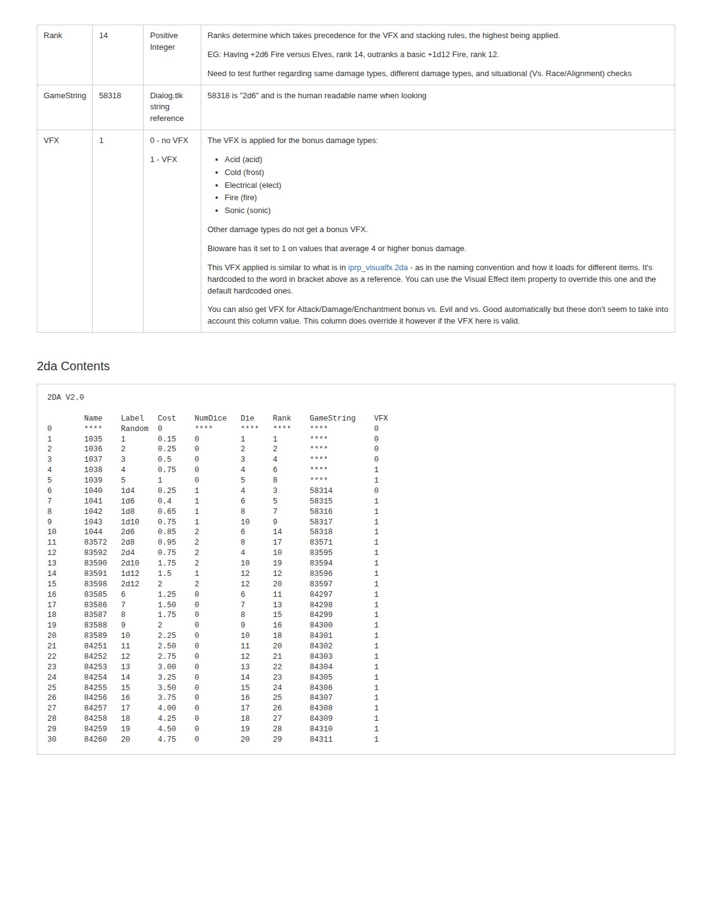| Rank | 14 | Positive Integer | Ranks determine which takes precedence for the VFX and stacking rules, the highest being applied. EG: Having +2d6 Fire versus Elves, rank 14, outranks a basic +1d12 Fire, rank 12. Need to test further regarding same damage types, different damage types, and situational (Vs. Race/Alignment) checks |
| GameString | 58318 | Dialog.tlk string reference | 58318 is "2d6" and is the human readable name when looking |
| VFX | 1 | 0 - no VFX 1 - VFX | The VFX is applied for the bonus damage types: Acid (acid) Cold (frost) Electrical (elect) Fire (fire) Sonic (sonic) Other damage types do not get a bonus VFX. Bioware has it set to 1 on values that average 4 or higher bonus damage. This VFX applied is similar to what is in iprp_visualfx.2da - as in the naming convention and how it loads for different items. It's hardcoded to the word in bracket above as a reference. You can use the Visual Effect item property to override this one and the default hardcoded ones. You can also get VFX for Attack/Damage/Enchantment bonus vs. Evil and vs. Good automatically but these don't seem to take into account this column value. This column does override it however if the VFX here is valid. |
2da Contents
2DA V2.0

        Name    Label   Cost    NumDice   Die    Rank    GameString    VFX
0       ****    Random  0       ****      ****   ****    ****          0
1       1035    1       0.15    0         1      1       ****          0
2       1036    2       0.25    0         2      2       ****          0
3       1037    3       0.5     0         3      4       ****          0
4       1038    4       0.75    0         4      6       ****          1
5       1039    5       1       0         5      8       ****          1
6       1040    1d4     0.25    1         4      3       58314         0
7       1041    1d6     0.4     1         6      5       58315         1
8       1042    1d8     0.65    1         8      7       58316         1
9       1043    1d10    0.75    1         10     9       58317         1
10      1044    2d6     0.85    2         6      14      58318         1
11      83572   2d8     0.95    2         8      17      83571         1
12      83592   2d4     0.75    2         4      10      83595         1
13      83590   2d10    1.75    2         10     19      83594         1
14      83591   1d12    1.5     1         12     12      83596         1
15      83598   2d12    2       2         12     20      83597         1
16      83585   6       1.25    0         6      11      84297         1
17      83586   7       1.50    0         7      13      84298         1
18      83587   8       1.75    0         8      15      84299         1
19      83588   9       2       0         9      16      84300         1
20      83589   10      2.25    0         10     18      84301         1
21      84251   11      2.50    0         11     20      84302         1
22      84252   12      2.75    0         12     21      84303         1
23      84253   13      3.00    0         13     22      84304         1
24      84254   14      3.25    0         14     23      84305         1
25      84255   15      3.50    0         15     24      84306         1
26      84256   16      3.75    0         16     25      84307         1
27      84257   17      4.00    0         17     26      84308         1
28      84258   18      4.25    0         18     27      84309         1
29      84259   19      4.50    0         19     28      84310         1
30      84260   20      4.75    0         20     29      84311         1